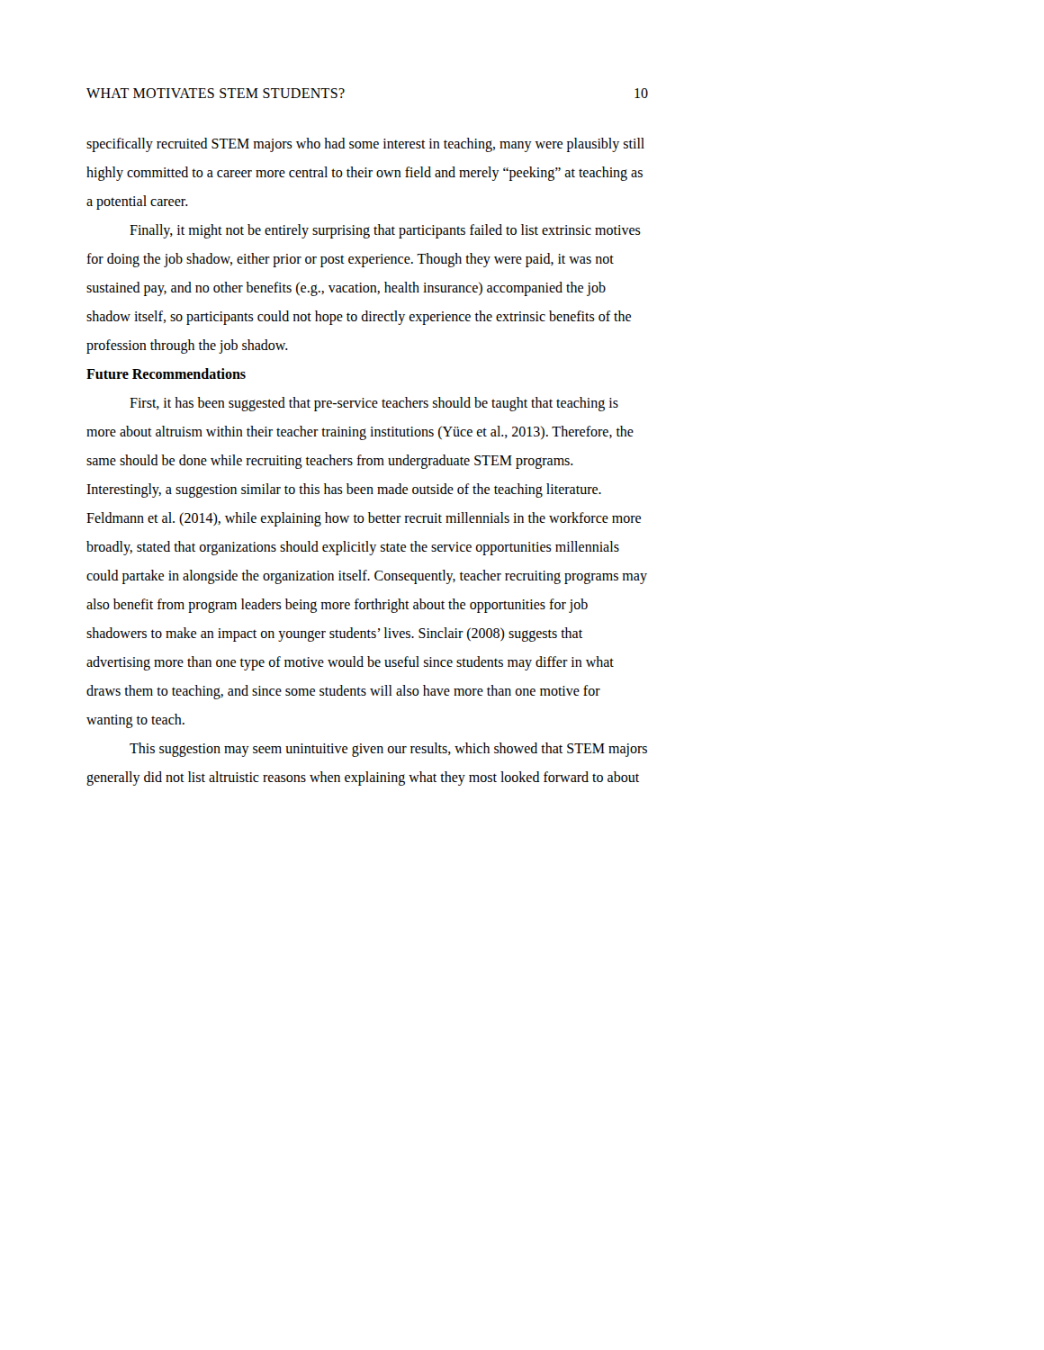What motivates STEM students? 10
specifically recruited STEM majors who had some interest in teaching, many were plausibly still highly committed to a career more central to their own field and merely “peeking” at teaching as a potential career.
Finally, it might not be entirely surprising that participants failed to list extrinsic motives for doing the job shadow, either prior or post experience. Though they were paid, it was not sustained pay, and no other benefits (e.g., vacation, health insurance) accompanied the job shadow itself, so participants could not hope to directly experience the extrinsic benefits of the profession through the job shadow.
Future Recommendations
First, it has been suggested that pre-service teachers should be taught that teaching is more about altruism within their teacher training institutions (Yüce et al., 2013). Therefore, the same should be done while recruiting teachers from undergraduate STEM programs. Interestingly, a suggestion similar to this has been made outside of the teaching literature. Feldmann et al. (2014), while explaining how to better recruit millennials in the workforce more broadly, stated that organizations should explicitly state the service opportunities millennials could partake in alongside the organization itself. Consequently, teacher recruiting programs may also benefit from program leaders being more forthright about the opportunities for job shadowers to make an impact on younger students’ lives. Sinclair (2008) suggests that advertising more than one type of motive would be useful since students may differ in what draws them to teaching, and since some students will also have more than one motive for wanting to teach.
This suggestion may seem unintuitive given our results, which showed that STEM majors generally did not list altruistic reasons when explaining what they most looked forward to about